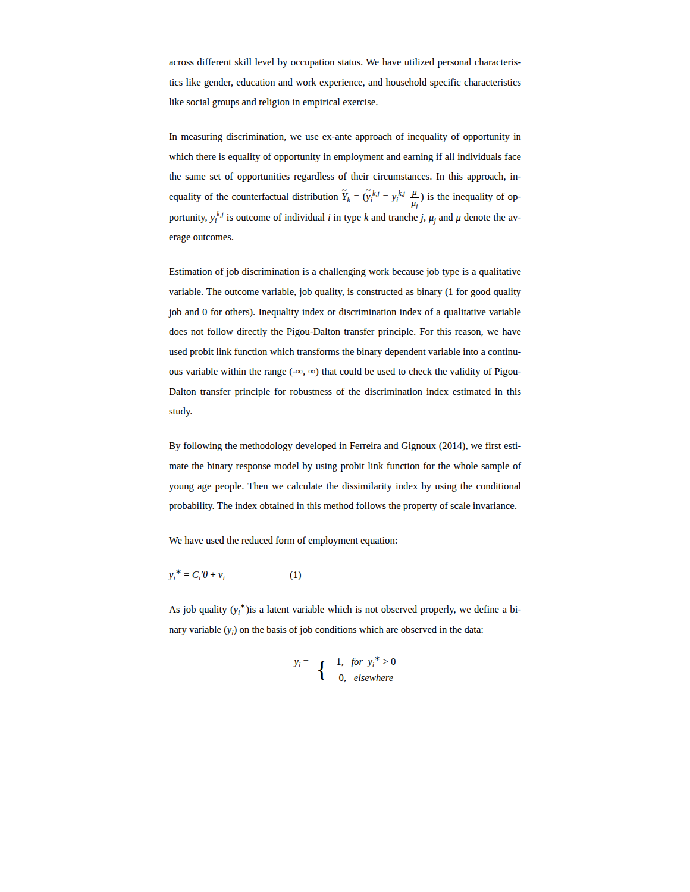across different skill level by occupation status. We have utilized personal characteristics like gender, education and work experience, and household specific characteristics like social groups and religion in empirical exercise.
In measuring discrimination, we use ex-ante approach of inequality of opportunity in which there is equality of opportunity in employment and earning if all individuals face the same set of opportunities regardless of their circumstances. In this approach, inequality of the counterfactual distribution ~Yk = (~yik,j = yik,j μμj) is the inequality of opportunity, yik,j is outcome of individual i in type k and tranche j, μj and μ denote the average outcomes.
Estimation of job discrimination is a challenging work because job type is a qualitative variable. The outcome variable, job quality, is constructed as binary (1 for good quality job and 0 for others). Inequality index or discrimination index of a qualitative variable does not follow directly the Pigou-Dalton transfer principle. For this reason, we have used probit link function which transforms the binary dependent variable into a continuous variable within the range (-∞, ∞) that could be used to check the validity of Pigou-Dalton transfer principle for robustness of the discrimination index estimated in this study.
By following the methodology developed in Ferreira and Gignoux (2014), we first estimate the binary response model by using probit link function for the whole sample of young age people. Then we calculate the dissimilarity index by using the conditional probability. The index obtained in this method follows the property of scale invariance.
We have used the reduced form of employment equation:
yi∗ = Ci′θ + vi(1)
As job quality (yi∗)is a latent variable which is not observed properly, we define a binary variable (yi) on the basis of job conditions which are observed in the data:
| y i = | { | 1, for y i ∗ > 0 |
| | 0, elsewhere |